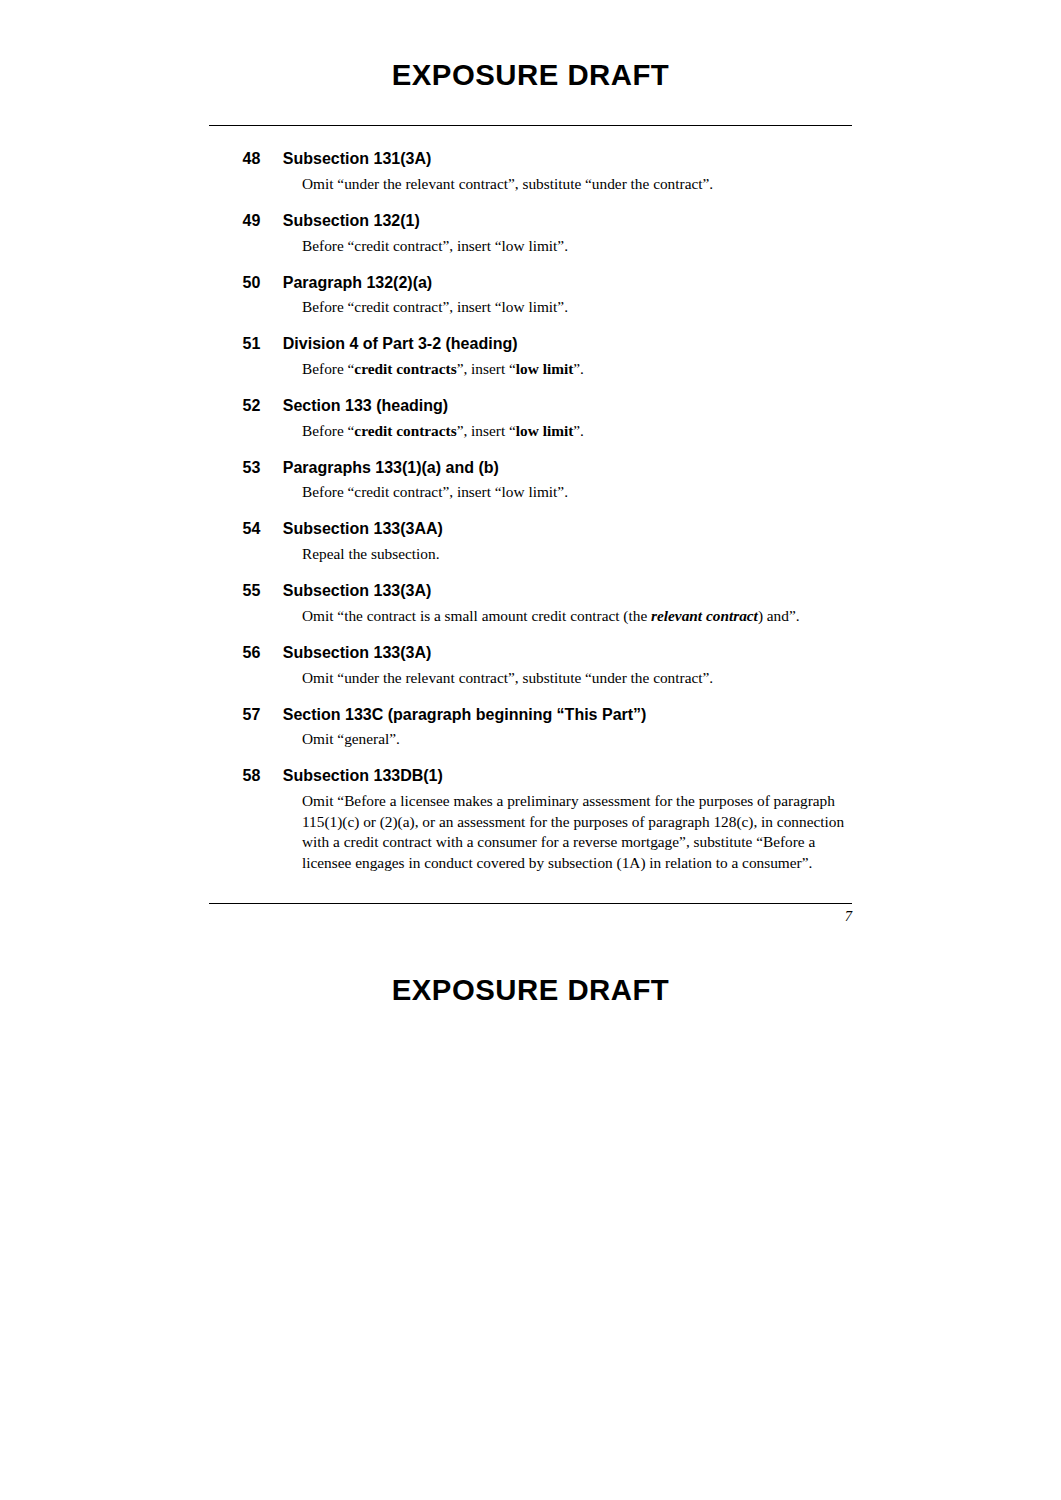EXPOSURE DRAFT
48
Subsection 131(3A)
Omit “under the relevant contract”, substitute “under the contract”.
49
Subsection 132(1)
Before “credit contract”, insert “low limit”.
50
Paragraph 132(2)(a)
Before “credit contract”, insert “low limit”.
51
Division 4 of Part 3-2 (heading)
Before “credit contracts”, insert “low limit”.
52
Section 133 (heading)
Before “credit contracts”, insert “low limit”.
53
Paragraphs 133(1)(a) and (b)
Before “credit contract”, insert “low limit”.
54
Subsection 133(3AA)
Repeal the subsection.
55
Subsection 133(3A)
Omit “the contract is a small amount credit contract (the relevant contract) and”.
56
Subsection 133(3A)
Omit “under the relevant contract”, substitute “under the contract”.
57
Section 133C (paragraph beginning “This Part”)
Omit “general”.
58
Subsection 133DB(1)
Omit “Before a licensee makes a preliminary assessment for the purposes of paragraph 115(1)(c) or (2)(a), or an assessment for the purposes of paragraph 128(c), in connection with a credit contract with a consumer for a reverse mortgage”, substitute “Before a licensee engages in conduct covered by subsection (1A) in relation to a consumer”.
7
EXPOSURE DRAFT